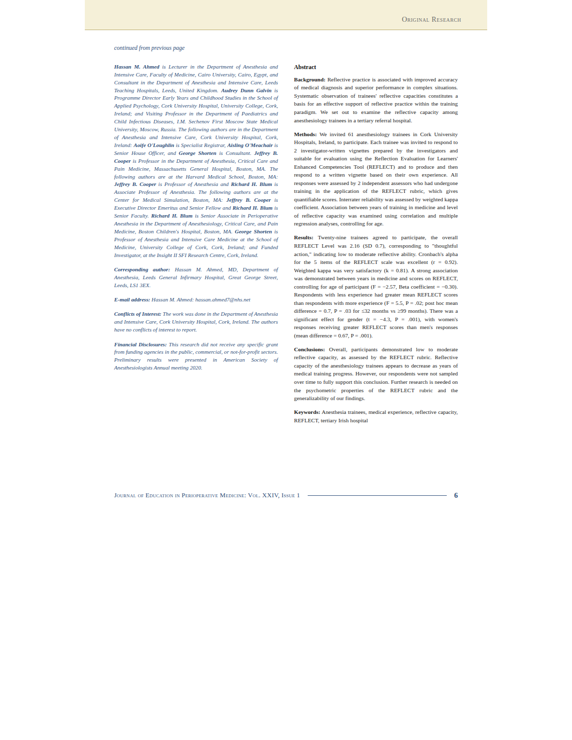Original Research
continued from previous page
Hassan M. Ahmed is Lecturer in the Department of Anesthesia and Intensive Care, Faculty of Medicine, Cairo University, Cairo, Egypt, and Consultant in the Department of Anesthesia and Intensive Care, Leeds Teaching Hospitals, Leeds, United Kingdom. Audrey Dunn Galvin is Programme Director Early Years and Childhood Studies in the School of Applied Psychology, Cork University Hospital, University College, Cork, Ireland; and Visiting Professor in the Department of Paediatrics and Child Infectious Diseases, I.M. Sechenov First Moscow State Medical University, Moscow, Russia. The following authors are in the Department of Anesthesia and Intensive Care, Cork University Hospital, Cork, Ireland: Aoife O'Loughlin is Specialist Registrar, Aisling O'Meachair is Senior House Officer, and George Shorten is Consultant. Jeffrey B. Cooper is Professor in the Department of Anesthesia, Critical Care and Pain Medicine, Massachusetts General Hospital, Boston, MA. The following authors are at the Harvard Medical School, Boston, MA: Jeffrey B. Cooper is Professor of Anesthesia and Richard H. Blum is Associate Professor of Anesthesia. The following authors are at the Center for Medical Simulation, Boston, MA: Jeffrey B. Cooper is Executive Director Emeritus and Senior Fellow and Richard H. Blum is Senior Faculty. Richard H. Blum is Senior Associate in Perioperative Anesthesia in the Department of Anesthesiology, Critical Care, and Pain Medicine, Boston Children's Hospital, Boston, MA. George Shorten is Professor of Anesthesia and Intensive Care Medicine at the School of Medicine, University College of Cork, Cork, Ireland; and Funded Investigator, at the Insight II SFI Research Centre, Cork, Ireland.
Corresponding author: Hassan M. Ahmed, MD, Department of Anesthesia, Leeds General Infirmary Hospital, Great George Street, Leeds, LS1 3EX.
E-mail address: Hassan M. Ahmed: hassan.ahmed7@nhs.net
Conflicts of Interest: The work was done in the Department of Anesthesia and Intensive Care, Cork University Hospital, Cork, Ireland. The authors have no conflicts of interest to report.
Financial Disclosures: This research did not receive any specific grant from funding agencies in the public, commercial, or not-for-profit sectors. Preliminary results were presented in American Society of Anesthesiologists Annual meeting 2020.
Abstract
Background: Reflective practice is associated with improved accuracy of medical diagnosis and superior performance in complex situations. Systematic observation of trainees' reflective capacities constitutes a basis for an effective support of reflective practice within the training paradigm. We set out to examine the reflective capacity among anesthesiology trainees in a tertiary referral hospital.
Methods: We invited 61 anesthesiology trainees in Cork University Hospitals, Ireland, to participate. Each trainee was invited to respond to 2 investigator-written vignettes prepared by the investigators and suitable for evaluation using the Reflection Evaluation for Learners' Enhanced Competencies Tool (REFLECT) and to produce and then respond to a written vignette based on their own experience. All responses were assessed by 2 independent assessors who had undergone training in the application of the REFLECT rubric, which gives quantifiable scores. Interrater reliability was assessed by weighted kappa coefficient. Association between years of training in medicine and level of reflective capacity was examined using correlation and multiple regression analyses, controlling for age.
Results: Twenty-nine trainees agreed to participate, the overall REFLECT Level was 2.16 (SD 0.7), corresponding to "thoughtful action," indicating low to moderate reflective ability. Cronbach's alpha for the 5 items of the REFLECT scale was excellent (r = 0.92). Weighted kappa was very satisfactory (k = 0.81). A strong association was demonstrated between years in medicine and scores on REFLECT, controlling for age of participant (F = −2.57, Beta coefficient = −0.30). Respondents with less experience had greater mean REFLECT scores than respondents with more experience (F = 5.5, P = .02; post hoc mean difference = 0.7, P = .03 for ≤32 months vs ≥99 months). There was a significant effect for gender (t = −4.3, P = .001), with women's responses receiving greater REFLECT scores than men's responses (mean difference = 0.67, P = .001).
Conclusions: Overall, participants demonstrated low to moderate reflective capacity, as assessed by the REFLECT rubric. Reflective capacity of the anesthesiology trainees appears to decrease as years of medical training progress. However, our respondents were not sampled over time to fully support this conclusion. Further research is needed on the psychometric properties of the REFLECT rubric and the generalizability of our findings.
Keywords: Anesthesia trainees, medical experience, reflective capacity, REFLECT, tertiary Irish hospital
Journal of Education in Perioperative Medicine: Vol. XXIV, Issue 1
6